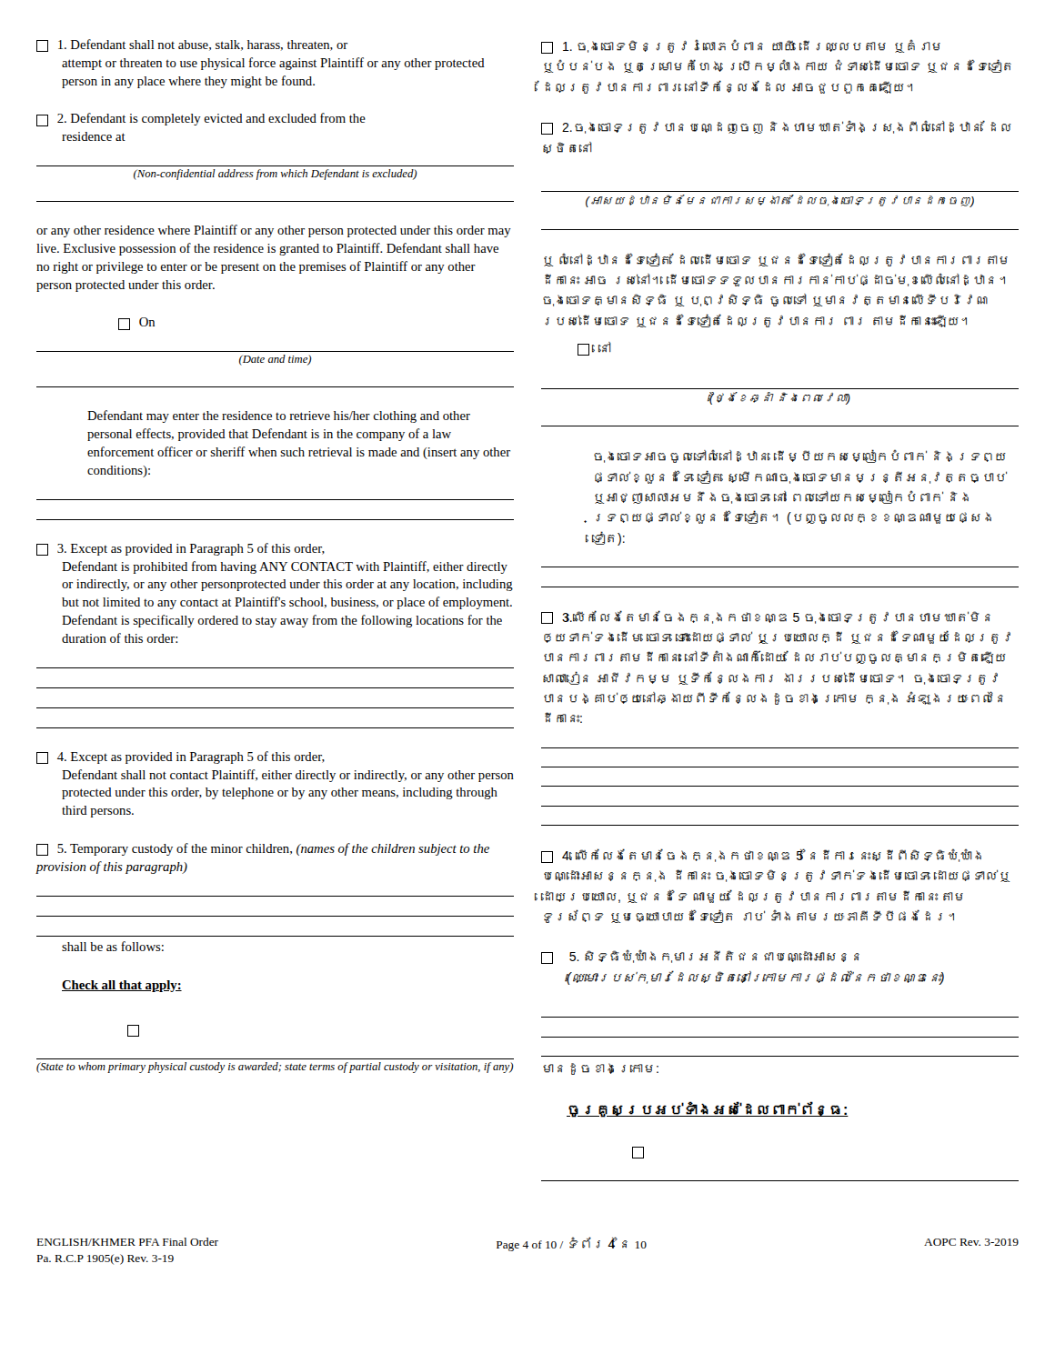1. Defendant shall not abuse, stalk, harass, threaten, or
attempt or threaten to use physical force against Plaintiff or any other protected person in any place where they might be found.
2. Defendant is completely evicted and excluded from the
residence at
(Non-confidential address from which Defendant is excluded)
or any other residence where Plaintiff or any other person protected under this order may live. Exclusive possession of the residence is granted to Plaintiff. Defendant shall have no right or privilege to enter or be present on the premises of Plaintiff or any other person protected under this order.
On
(Date and time)
Defendant may enter the residence to retrieve his/her clothing and other personal effects, provided that Defendant is in the company of a law enforcement officer or sheriff when such retrieval is made and (insert any other conditions):
3. Except as provided in Paragraph 5 of this order,
Defendant is prohibited from having ANY CONTACT with Plaintiff, either directly or indirectly, or any other personprotected under this order at any location, including but not limited to any contact at Plaintiff's school, business, or place of employment. Defendant is specifically ordered to stay away from the following locations for the duration of this order:
4. Except as provided in Paragraph 5 of this order,
Defendant shall not contact Plaintiff, either directly or indirectly, or any other person protected under this order, by telephone or by any other means, including through third persons.
5. Temporary custody of the minor children, (names of the children subject to the provision of this paragraph)
shall be as follows:
Check all that apply:
(State to whom primary physical custody is awarded; state terms of partial custody or visitation, if any)
1. ចុងចោទមិនត្រូវរំលោភបំពាន យាយី ដើរឈ្លបតាម ឬគំរាម ឬបំបន់បង ឬតម្រោមកំហែង ប្រើកម្លាំងកាយ ជំទាស់ដើមចោទ ឬជនដទៃទៀតដែលត្រូវបានការពារ នៅទីកន្លែងដែល អាចជួបពួកគេឡើយ។
2.ចុងចោទត្រូវបានបណ្ដេញចេញ និងហាមឃាត់ទាំងស្រុងពីលំនៅដ្ឋាន ដែលស្ថិតនៅ
(អាសយដ្ឋានមិនមែនជាការសម្ងាត់ ដែលចុងចោទត្រូវបានដកចេញ)
ឬ លំនៅដ្ឋានដទៃទៀត ដែលដើមចោទ ឬជនដទៃទៀតដែលត្រូវបានការពារតាមដីកានេះ អាច រស់នៅ។ ដើមចោទទទួលបានការកាន់កាប់ផ្ដាច់មុខលើលំនៅដ្ឋាន។ ចុងចោទគ្មានសិទ្ធិ ឬ បុព្វសិទ្ធិ ចូលទៅ ឬមានវត្តមានលើទីបរិវេណរបស់ដើមចោទ ឬជនដទៃទៀតដែលត្រូវបានការ ពារ តាមដីកានេះឡើយ។
នៅ
(ថ្ងៃខែឆ្នាំ និងពេលវេលា)
ចុងចោទអាចចូលទៅលំនៅដ្ឋាន ដើម្បីយកសម្លៀកបំពាក់ និងទ្រព្យផ្ទាល់ខ្លួនដទៃ ទៀត ស្មើកណាចុងចោទមានមន្ត្រីអនុវត្តច្បាប់ ឬអាជ្ញាសាលាអមនឹងចុងចោទ នៅ ពេលទៅយកសម្លៀកបំពាក់ និងទ្រព្យផ្ទាល់ខ្លួនដទៃទៀត។ (បញ្ចូលលក្ខខណ្ឌណាមួយផ្សេងទៀត):
3.លើកលែងតែមានចែងក្នុងកថាខណ្ឌ 5 ចុងចោទត្រូវបានហាមឃាត់មិនឲ្យទាក់ទងដើម ចោទ ទោះដោយផ្ទាល់ ឬប្រយោលក្ដី ឬជនដទៃណាមួយដែលត្រូវបានការពារតាមដីកានេះ នៅទីតាំងណាក៏ដោយ ដែលរាប់បញ្ចូលគ្មានកម្រិតឡើយ សាលារៀន អាជីវកម្ម ឬទីកន្លែងការ ងាររបស់ដើមចោទ។ ចុងចោទត្រូវបានបង្គាប់ឲ្យនៅឆ្ងាយពីទីកន្លែងដូចខាងក្រោម ក្នុង អំឡុងរយៈពេលនៃដីកានេះ:
4. លើកលែងតែមានចែងក្នុងកថាខណ្ឌ 5 នៃដីការនេះស្ដីពីសិទ្ធិឃុំឃាំងបណ្ដោះអាសន្នក្នុង ដីកានេះ ចុងចោទមិនត្រូវទាក់ទងដើមចោទ ដោយផ្ទាល់ឬដោយប្រយោល, ឬជនដទៃ ណាមួយ ដែលត្រូវបានការពារតាមដីកានេះ តាមទូរស័ព្ទ ឬមធ្យោបាយដទៃទៀត រាប់ ទាំងតាមរយៈភាគីទីបីផងដែរ។
5. សិទ្ធិឃុំឃាំងកុមារអនីតិជនជាបណ្ដោះអាសន្ន
(ឈ្មោះរបស់កុមារដែលស្ថិតនៅក្រោមការផ្ដល់នៃកថាខណ្ឌនេះ)
មានដូចខាងក្រោម:
ចូរគូសប្រអប់ទាំងអស់ដែលពាក់ព័ន្ធ:
ENGLISH/KHMER PFA Final Order
Pa. R.C.P 1905(e) Rev. 3-19
Page 4 of 10 / ទំព័រ 4 នៃ 10
AOPC Rev. 3-2019